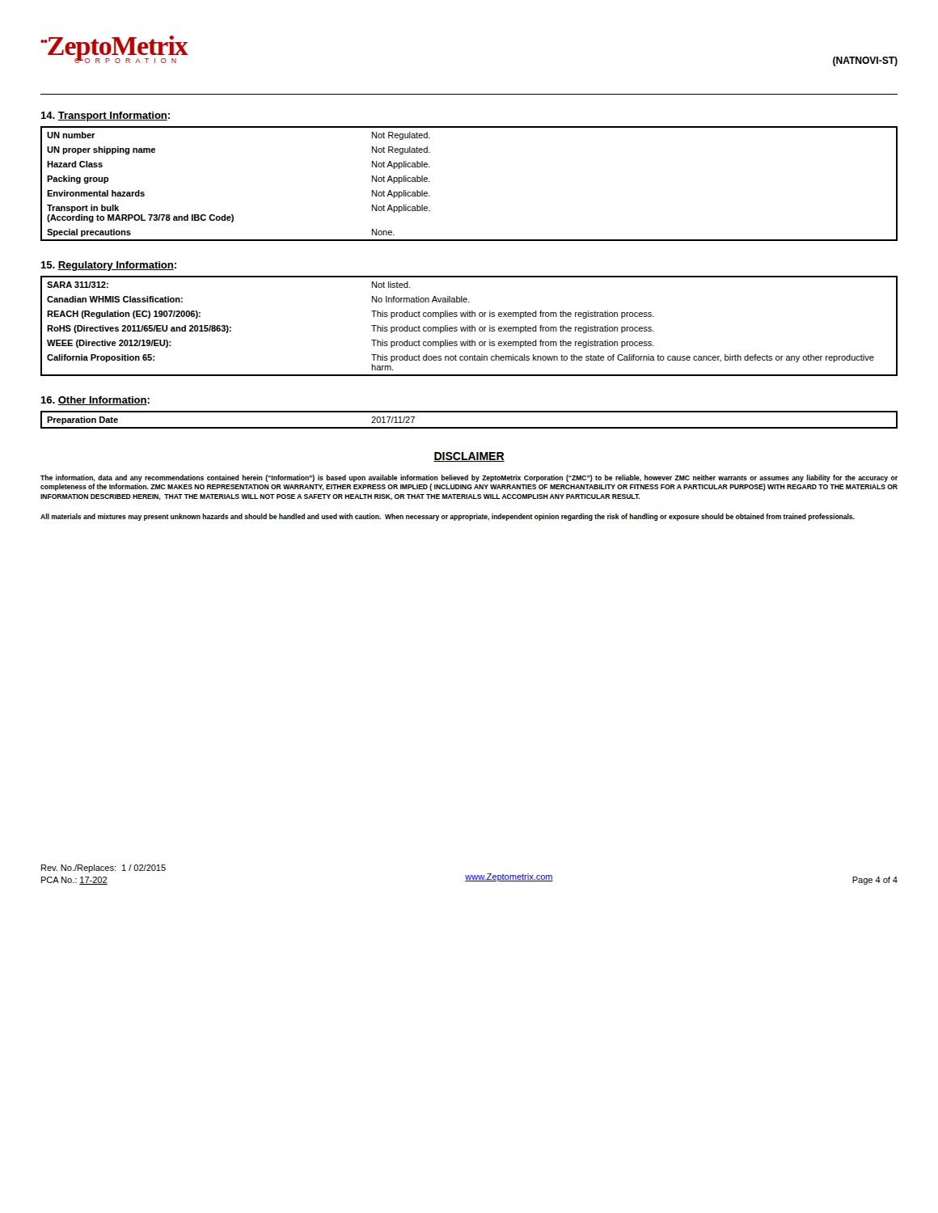••ZeptoMetrix
CORPORATION
(NATNOVI-ST)
14. Transport Information:
| UN number | Not Regulated. |
| UN proper shipping name | Not Regulated. |
| Hazard Class | Not Applicable. |
| Packing group | Not Applicable. |
| Environmental hazards | Not Applicable. |
| Transport in bulk (According to MARPOL 73/78 and IBC Code) | Not Applicable. |
| Special precautions | None. |
15. Regulatory Information:
| SARA 311/312: | Not listed. |
| Canadian WHMIS Classification: | No Information Available. |
| REACH (Regulation (EC) 1907/2006): | This product complies with or is exempted from the registration process. |
| RoHS (Directives 2011/65/EU and 2015/863): | This product complies with or is exempted from the registration process. |
| WEEE (Directive 2012/19/EU): | This product complies with or is exempted from the registration process. |
| California Proposition 65: | This product does not contain chemicals known to the state of California to cause cancer, birth defects or any other reproductive harm. |
16. Other Information:
| Preparation Date | 2017/11/27 |
DISCLAIMER
The information, data and any recommendations contained herein (“Information”) is based upon available information believed by ZeptoMetrix Corporation (“ZMC”) to be reliable, however ZMC neither warrants or assumes any liability for the accuracy or completeness of the Information. ZMC MAKES NO REPRESENTATION OR WARRANTY, EITHER EXPRESS OR IMPLIED ( INCLUDING ANY WARRANTIES OF MERCHANTABILITY OR FITNESS FOR A PARTICULAR PURPOSE) WITH REGARD TO THE MATERIALS OR INFORMATION DESCRIBED HEREIN, THAT THE MATERIALS WILL NOT POSE A SAFETY OR HEALTH RISK, OR THAT THE MATERIALS WILL ACCOMPLISH ANY PARTICULAR RESULT.
All materials and mixtures may present unknown hazards and should be handled and used with caution. When necessary or appropriate, independent opinion regarding the risk of handling or exposure should be obtained from trained professionals.
Rev. No./Replaces: 1 / 02/2015
PCA No.: 17-202
Page 4 of 4
www.Zeptometrix.com